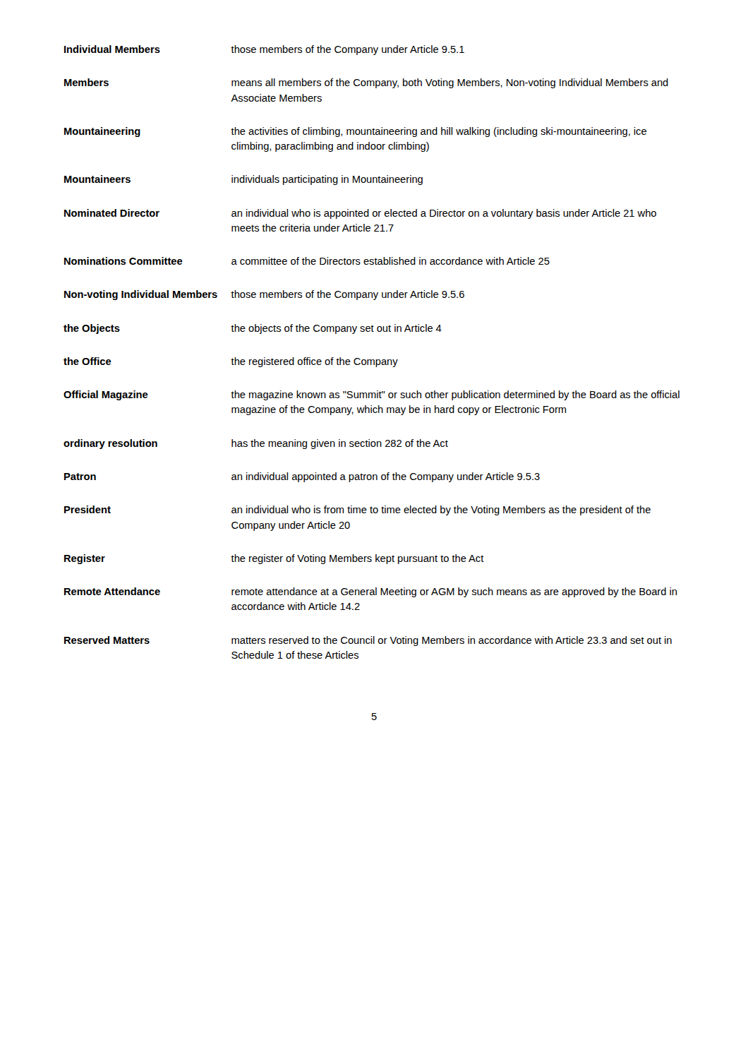| Individual Members | those members of the Company under Article 9.5.1 |
| Members | means all members of the Company, both Voting Members, Non-voting Individual Members and Associate Members |
| Mountaineering | the activities of climbing, mountaineering and hill walking (including ski-mountaineering, ice climbing, paraclimbing and indoor climbing) |
| Mountaineers | individuals participating in Mountaineering |
| Nominated Director | an individual who is appointed or elected a Director on a voluntary basis under Article 21 who meets the criteria under Article 21.7 |
| Nominations Committee | a committee of the Directors established in accordance with Article 25 |
| Non-voting Individual Members | those members of the Company under Article 9.5.6 |
| the Objects | the objects of the Company set out in Article 4 |
| the Office | the registered office of the Company |
| Official Magazine | the magazine known as "Summit" or such other publication determined by the Board as the official magazine of the Company, which may be in hard copy or Electronic Form |
| ordinary resolution | has the meaning given in section 282 of the Act |
| Patron | an individual appointed a patron of the Company under Article 9.5.3 |
| President | an individual who is from time to time elected by the Voting Members as the president of the Company under Article 20 |
| Register | the register of Voting Members kept pursuant to the Act |
| Remote Attendance | remote attendance at a General Meeting or AGM by such means as are approved by the Board in accordance with Article 14.2 |
| Reserved Matters | matters reserved to the Council or Voting Members in accordance with Article 23.3 and set out in Schedule 1 of these Articles |
5